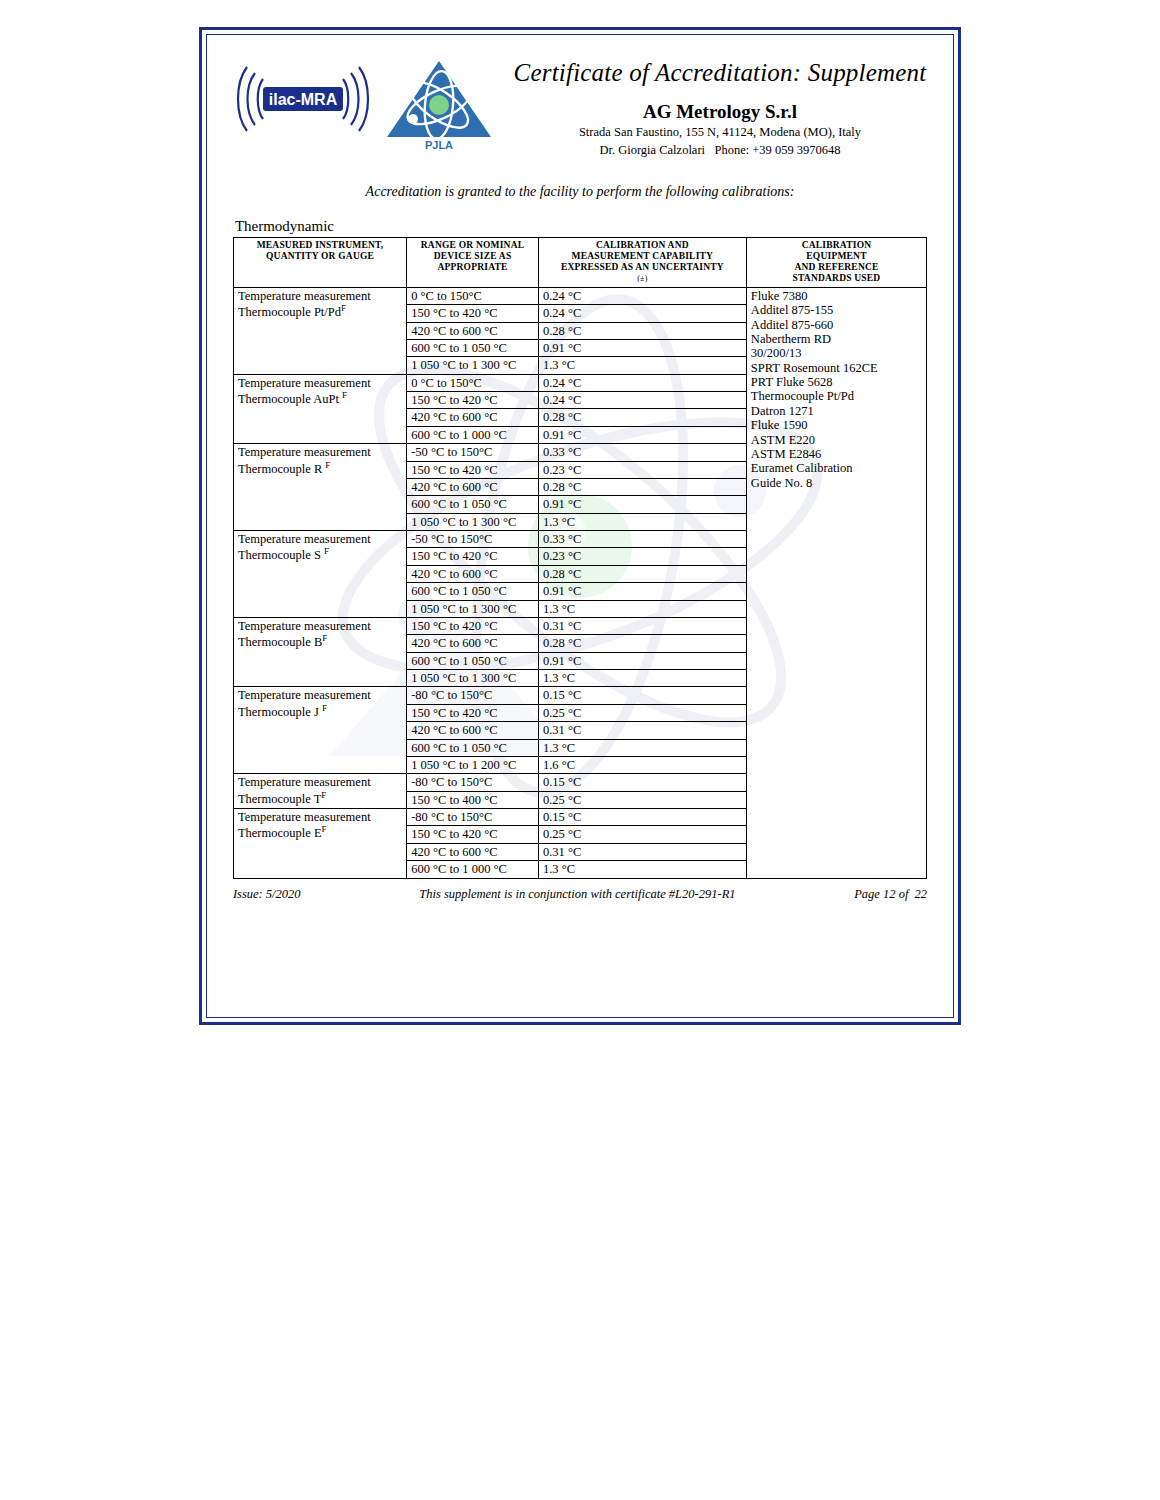ilac-MRA
PJLA
Certificate of Accreditation: Supplement
AG Metrology S.r.l
Strada San Faustino, 155 N, 41124, Modena (MO), Italy
Dr. Giorgia Calzolari Phone: +39 059 3970648
Accreditation is granted to the facility to perform the following calibrations:
Thermodynamic
| MEASURED INSTRUMENT, QUANTITY OR GAUGE | RANGE OR NOMINAL DEVICE SIZE AS APPROPRIATE | CALIBRATION AND MEASUREMENT CAPABILITY EXPRESSED AS AN UNCERTAINTY (±) | CALIBRATION EQUIPMENT AND REFERENCE STANDARDS USED |
| --- | --- | --- | --- |
| Temperature measurement Thermocouple Pt/Pd F | 0 °C to 150°C | 0.24 °C | Fluke 7380 Additel 875-155 Additel 875-660 Nabertherm RD 30/200/13 SPRT Rosemount 162CE PRT Fluke 5628 Thermocouple Pt/Pd Datron 1271 Fluke 1590 ASTM E220 ASTM E2846 Euramet Calibration Guide No. 8 |
| 150 °C to 420 °C | 0.24 °C |
| 420 °C to 600 °C | 0.28 °C |
| 600 °C to 1 050 °C | 0.91 °C |
| 1 050 °C to 1 300 °C | 1.3 °C |
| Temperature measurement Thermocouple AuPt F | 0 °C to 150°C | 0.24 °C |
| 150 °C to 420 °C | 0.24 °C |
| 420 °C to 600 °C | 0.28 °C |
| 600 °C to 1 000 °C | 0.91 °C |
| Temperature measurement Thermocouple R F | -50 °C to 150°C | 0.33 °C |
| 150 °C to 420 °C | 0.23 °C |
| 420 °C to 600 °C | 0.28 °C |
| 600 °C to 1 050 °C | 0.91 °C |
| 1 050 °C to 1 300 °C | 1.3 °C |
| Temperature measurement Thermocouple S F | -50 °C to 150°C | 0.33 °C |
| 150 °C to 420 °C | 0.23 °C |
| 420 °C to 600 °C | 0.28 °C |
| 600 °C to 1 050 °C | 0.91 °C |
| 1 050 °C to 1 300 °C | 1.3 °C |
| Temperature measurement Thermocouple B F | 150 °C to 420 °C | 0.31 °C |
| 420 °C to 600 °C | 0.28 °C |
| 600 °C to 1 050 °C | 0.91 °C |
| 1 050 °C to 1 300 °C | 1.3 °C |
| Temperature measurement Thermocouple J F | -80 °C to 150°C | 0.15 °C |
| 150 °C to 420 °C | 0.25 °C |
| 420 °C to 600 °C | 0.31 °C |
| 600 °C to 1 050 °C | 1.3 °C |
| 1 050 °C to 1 200 °C | 1.6 °C |
| Temperature measurement Thermocouple T F | -80 °C to 150°C | 0.15 °C |
| 150 °C to 400 °C | 0.25 °C |
| Temperature measurement Thermocouple E F | -80 °C to 150°C | 0.15 °C |
| 150 °C to 420 °C | 0.25 °C |
| 420 °C to 600 °C | 0.31 °C |
| 600 °C to 1 000 °C | 1.3 °C |
Issue: 5/2020
This supplement is in conjunction with certificate #L20-291-R1
Page 12 of 22